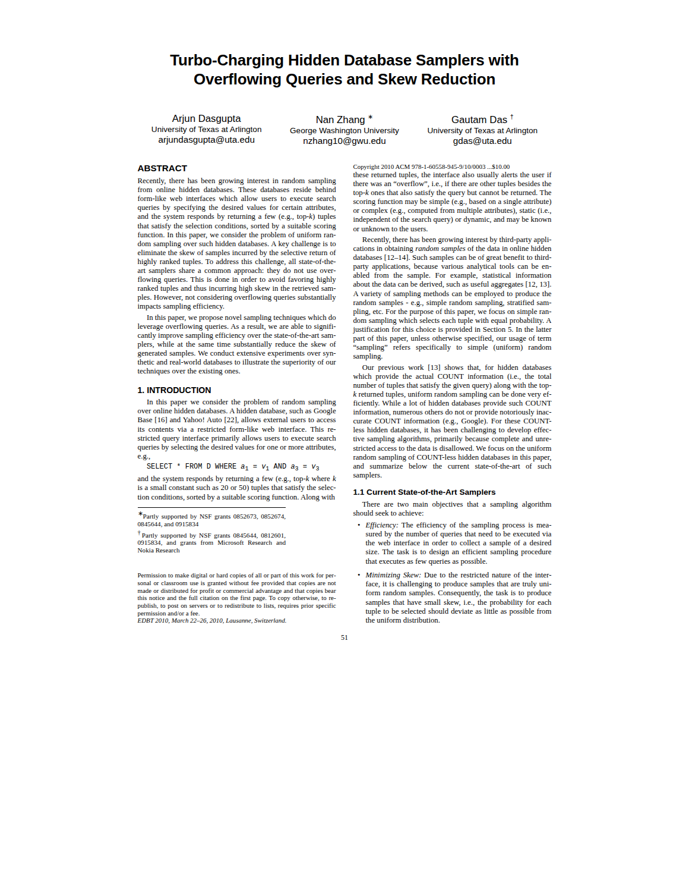Turbo-Charging Hidden Database Samplers with
Overflowing Queries and Skew Reduction
| Arjun Dasgupta University of Texas at Arlington arjundasgupta@uta.edu | Nan Zhang ∗ George Washington University nzhang10@gwu.edu | Gautam Das † University of Texas at Arlington gdas@uta.edu |
ABSTRACT
Recently, there has been growing interest in random sampling from online hidden databases. These databases reside behind form-like web interfaces which allow users to execute search queries by specifying the desired values for certain attributes, and the system responds by returning a few (e.g., top-k) tuples that satisfy the selection conditions, sorted by a suitable scoring function. In this paper, we consider the problem of uniform random sampling over such hidden databases. A key challenge is to eliminate the skew of samples incurred by the selective return of highly ranked tuples. To address this challenge, all state-of-the-art samplers share a common approach: they do not use overflowing queries. This is done in order to avoid favoring highly ranked tuples and thus incurring high skew in the retrieved samples. However, not considering overflowing queries substantially impacts sampling efficiency.
In this paper, we propose novel sampling techniques which do leverage overflowing queries. As a result, we are able to significantly improve sampling efficiency over the state-of-the-art samplers, while at the same time substantially reduce the skew of generated samples. We conduct extensive experiments over synthetic and real-world databases to illustrate the superiority of our techniques over the existing ones.
1. INTRODUCTION
In this paper we consider the problem of random sampling over online hidden databases. A hidden database, such as Google Base [16] and Yahoo! Auto [22], allows external users to access its contents via a restricted form-like web interface. This restricted query interface primarily allows users to execute search queries by selecting the desired values for one or more attributes, e.g.,
SELECT * FROM D WHERE a1 = v1 AND a3 = v3
and the system responds by returning a few (e.g., top-k where k is a small constant such as 20 or 50) tuples that satisfy the selection conditions, sorted by a suitable scoring function. Along with
∗Partly supported by NSF grants 0852673, 0852674, 0845644, and 0915834
†Partly supported by NSF grants 0845644, 0812601, 0915834, and grants from Microsoft Research and Nokia Research
Permission to make digital or hard copies of all or part of this work for personal or classroom use is granted without fee provided that copies are not made or distributed for profit or commercial advantage and that copies bear this notice and the full citation on the first page. To copy otherwise, to republish, to post on servers or to redistribute to lists, requires prior specific permission and/or a fee.
EDBT 2010, March 22–26, 2010, Lausanne, Switzerland.
Copyright 2010 ACM 978-1-60558-945-9/10/0003 ...$10.00
these returned tuples, the interface also usually alerts the user if there was an “overflow”, i.e., if there are other tuples besides the top-k ones that also satisfy the query but cannot be returned. The scoring function may be simple (e.g., based on a single attribute) or complex (e.g., computed from multiple attributes), static (i.e., independent of the search query) or dynamic, and may be known or unknown to the users.
Recently, there has been growing interest by third-party applications in obtaining random samples of the data in online hidden databases [12–14]. Such samples can be of great benefit to third-party applications, because various analytical tools can be enabled from the sample. For example, statistical information about the data can be derived, such as useful aggregates [12, 13]. A variety of sampling methods can be employed to produce the random samples - e.g., simple random sampling, stratified sampling, etc. For the purpose of this paper, we focus on simple random sampling which selects each tuple with equal probability. A justification for this choice is provided in Section 5. In the latter part of this paper, unless otherwise specified, our usage of term “sampling” refers specifically to simple (uniform) random sampling.
Our previous work [13] shows that, for hidden databases which provide the actual COUNT information (i.e., the total number of tuples that satisfy the given query) along with the top-k returned tuples, uniform random sampling can be done very efficiently. While a lot of hidden databases provide such COUNT information, numerous others do not or provide notoriously inaccurate COUNT information (e.g., Google). For these COUNT-less hidden databases, it has been challenging to develop effective sampling algorithms, primarily because complete and unrestricted access to the data is disallowed. We focus on the uniform random sampling of COUNT-less hidden databases in this paper, and summarize below the current state-of-the-art of such samplers.
1.1 Current State-of-the-Art Samplers
There are two main objectives that a sampling algorithm should seek to achieve:
Efficiency: The efficiency of the sampling process is measured by the number of queries that need to be executed via the web interface in order to collect a sample of a desired size. The task is to design an efficient sampling procedure that executes as few queries as possible.
Minimizing Skew: Due to the restricted nature of the interface, it is challenging to produce samples that are truly uniform random samples. Consequently, the task is to produce samples that have small skew, i.e., the probability for each tuple to be selected should deviate as little as possible from the uniform distribution.
51